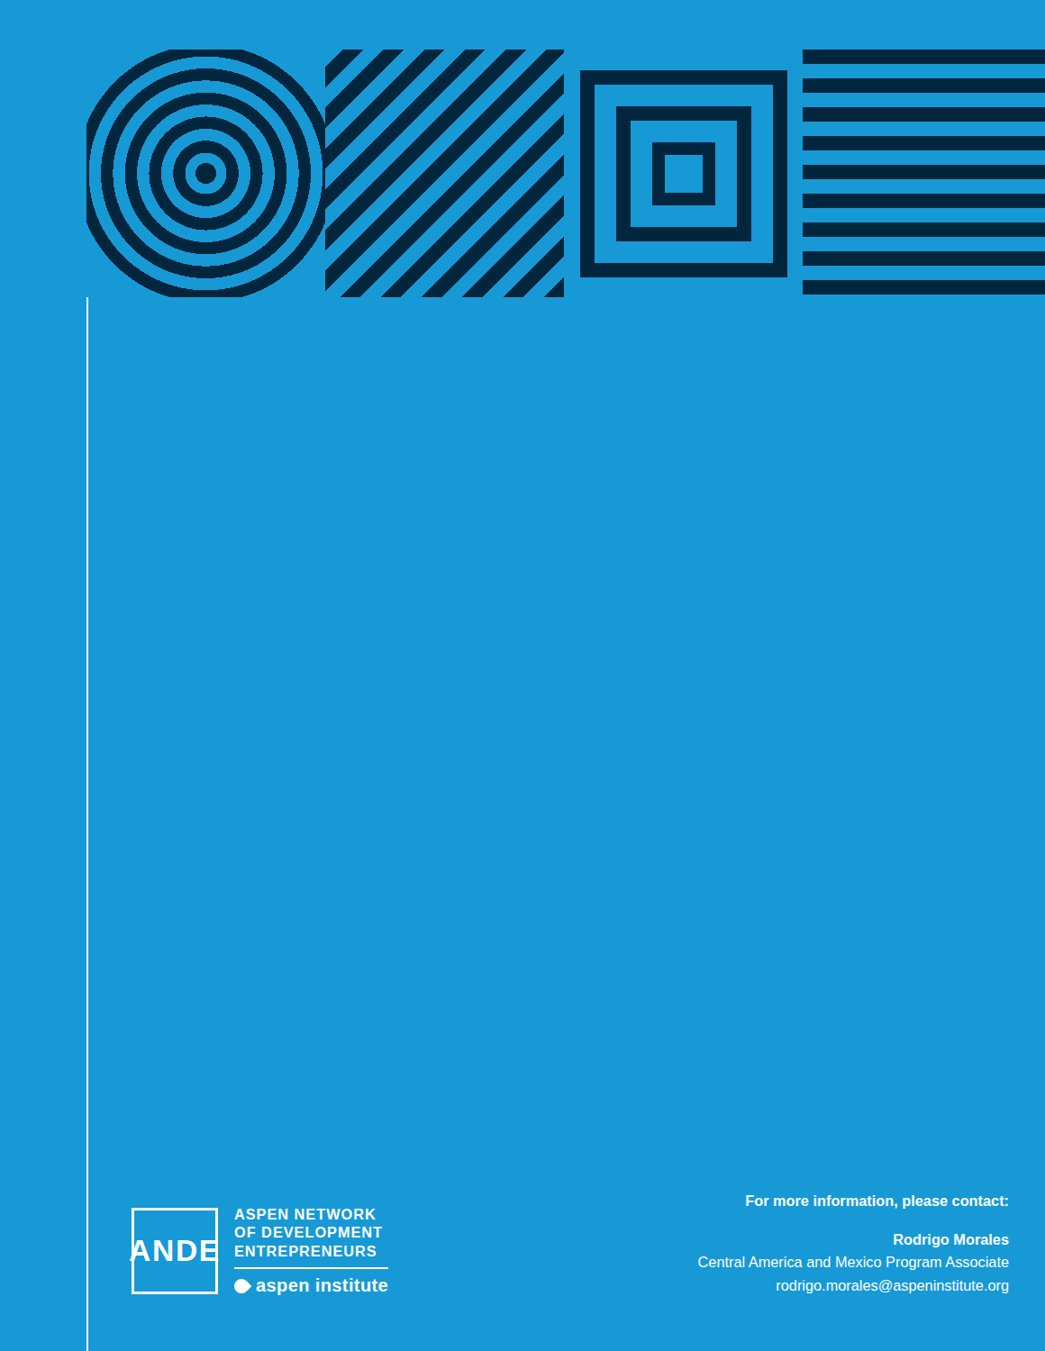ANDE
Aspen Network
of Development
Entrepreneurs aspen institute
For more information, please contact:
Rodrigo Morales
Central America and Mexico Program Associate
rodrigo.morales@aspeninstitute.org